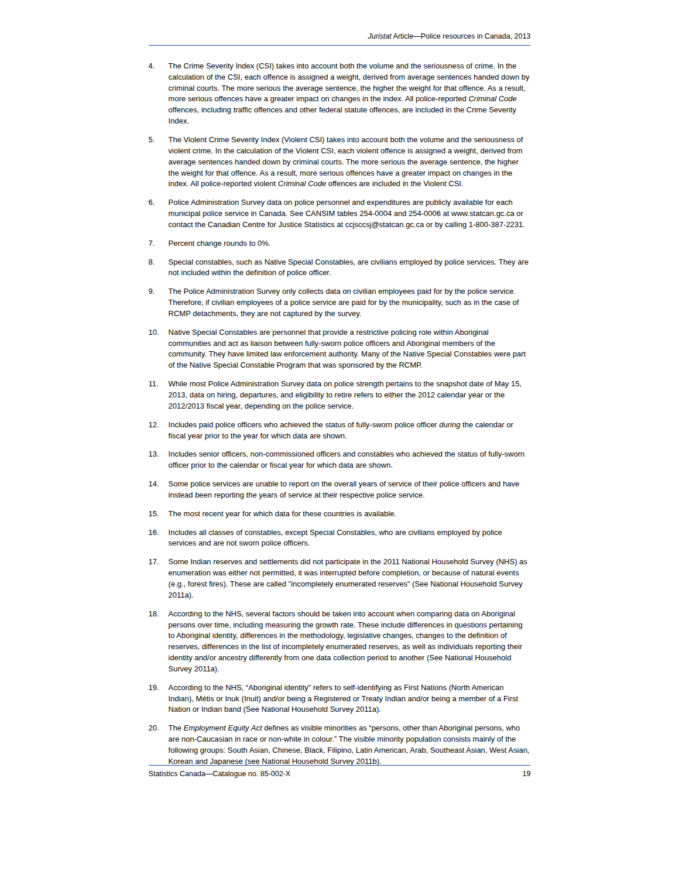Juristat Article—Police resources in Canada, 2013
4. The Crime Severity Index (CSI) takes into account both the volume and the seriousness of crime. In the calculation of the CSI, each offence is assigned a weight, derived from average sentences handed down by criminal courts. The more serious the average sentence, the higher the weight for that offence. As a result, more serious offences have a greater impact on changes in the index. All police-reported Criminal Code offences, including traffic offences and other federal statute offences, are included in the Crime Severity Index.
5. The Violent Crime Severity Index (Violent CSI) takes into account both the volume and the seriousness of violent crime. In the calculation of the Violent CSI, each violent offence is assigned a weight, derived from average sentences handed down by criminal courts. The more serious the average sentence, the higher the weight for that offence. As a result, more serious offences have a greater impact on changes in the index. All police-reported violent Criminal Code offences are included in the Violent CSI.
6. Police Administration Survey data on police personnel and expenditures are publicly available for each municipal police service in Canada. See CANSIM tables 254-0004 and 254-0006 at www.statcan.gc.ca or contact the Canadian Centre for Justice Statistics at ccjsccsj@statcan.gc.ca or by calling 1-800-387-2231.
7. Percent change rounds to 0%.
8. Special constables, such as Native Special Constables, are civilians employed by police services. They are not included within the definition of police officer.
9. The Police Administration Survey only collects data on civilian employees paid for by the police service. Therefore, if civilian employees of a police service are paid for by the municipality, such as in the case of RCMP detachments, they are not captured by the survey.
10. Native Special Constables are personnel that provide a restrictive policing role within Aboriginal communities and act as liaison between fully-sworn police officers and Aboriginal members of the community. They have limited law enforcement authority. Many of the Native Special Constables were part of the Native Special Constable Program that was sponsored by the RCMP.
11. While most Police Administration Survey data on police strength pertains to the snapshot date of May 15, 2013, data on hiring, departures, and eligibility to retire refers to either the 2012 calendar year or the 2012/2013 fiscal year, depending on the police service.
12. Includes paid police officers who achieved the status of fully-sworn police officer during the calendar or fiscal year prior to the year for which data are shown.
13. Includes senior officers, non-commissioned officers and constables who achieved the status of fully-sworn officer prior to the calendar or fiscal year for which data are shown.
14. Some police services are unable to report on the overall years of service of their police officers and have instead been reporting the years of service at their respective police service.
15. The most recent year for which data for these countries is available.
16. Includes all classes of constables, except Special Constables, who are civilians employed by police services and are not sworn police officers.
17. Some Indian reserves and settlements did not participate in the 2011 National Household Survey (NHS) as enumeration was either not permitted, it was interrupted before completion, or because of natural events (e.g., forest fires). These are called "incompletely enumerated reserves" (See National Household Survey 2011a).
18. According to the NHS, several factors should be taken into account when comparing data on Aboriginal persons over time, including measuring the growth rate. These include differences in questions pertaining to Aboriginal identity, differences in the methodology, legislative changes, changes to the definition of reserves, differences in the list of incompletely enumerated reserves, as well as individuals reporting their identity and/or ancestry differently from one data collection period to another (See National Household Survey 2011a).
19. According to the NHS, “Aboriginal identity” refers to self-identifying as First Nations (North American Indian), Métis or Inuk (Inuit) and/or being a Registered or Treaty Indian and/or being a member of a First Nation or Indian band (See National Household Survey 2011a).
20. The Employment Equity Act defines as visible minorities as “persons, other than Aboriginal persons, who are non-Caucasian in race or non-white in colour.” The visible minority population consists mainly of the following groups: South Asian, Chinese, Black, Filipino, Latin American, Arab, Southeast Asian, West Asian, Korean and Japanese (see National Household Survey 2011b).
Statistics Canada—Catalogue no. 85-002-X 19